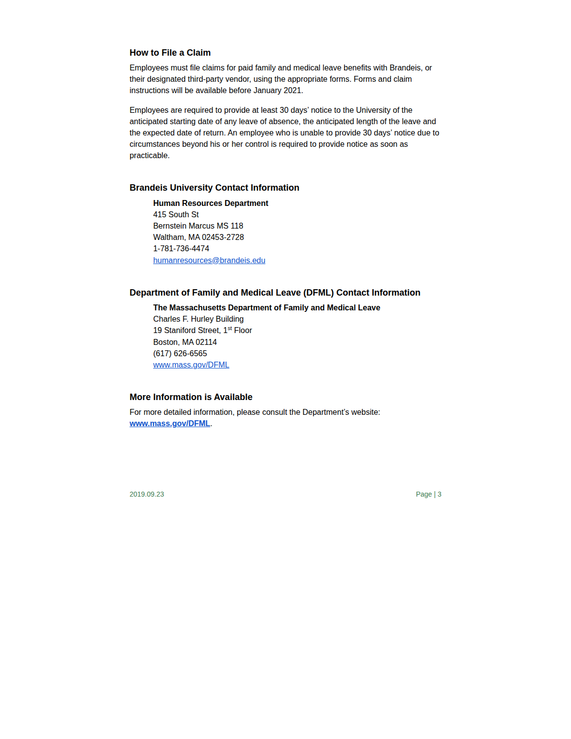How to File a Claim
Employees must file claims for paid family and medical leave benefits with Brandeis, or their designated third-party vendor, using the appropriate forms. Forms and claim instructions will be available before January 2021.
Employees are required to provide at least 30 days’ notice to the University of the anticipated starting date of any leave of absence, the anticipated length of the leave and the expected date of return. An employee who is unable to provide 30 days’ notice due to circumstances beyond his or her control is required to provide notice as soon as practicable.
Brandeis University Contact Information
Human Resources Department
415 South St
Bernstein Marcus MS 118
Waltham, MA 02453-2728
1-781-736-4474
humanresources@brandeis.edu
Department of Family and Medical Leave (DFML) Contact Information
The Massachusetts Department of Family and Medical Leave
Charles F. Hurley Building
19 Staniford Street, 1st Floor
Boston, MA 02114
(617) 626-6565
www.mass.gov/DFML
More Information is Available
For more detailed information, please consult the Department’s website: www.mass.gov/DFML.
2019.09.23 Page | 3